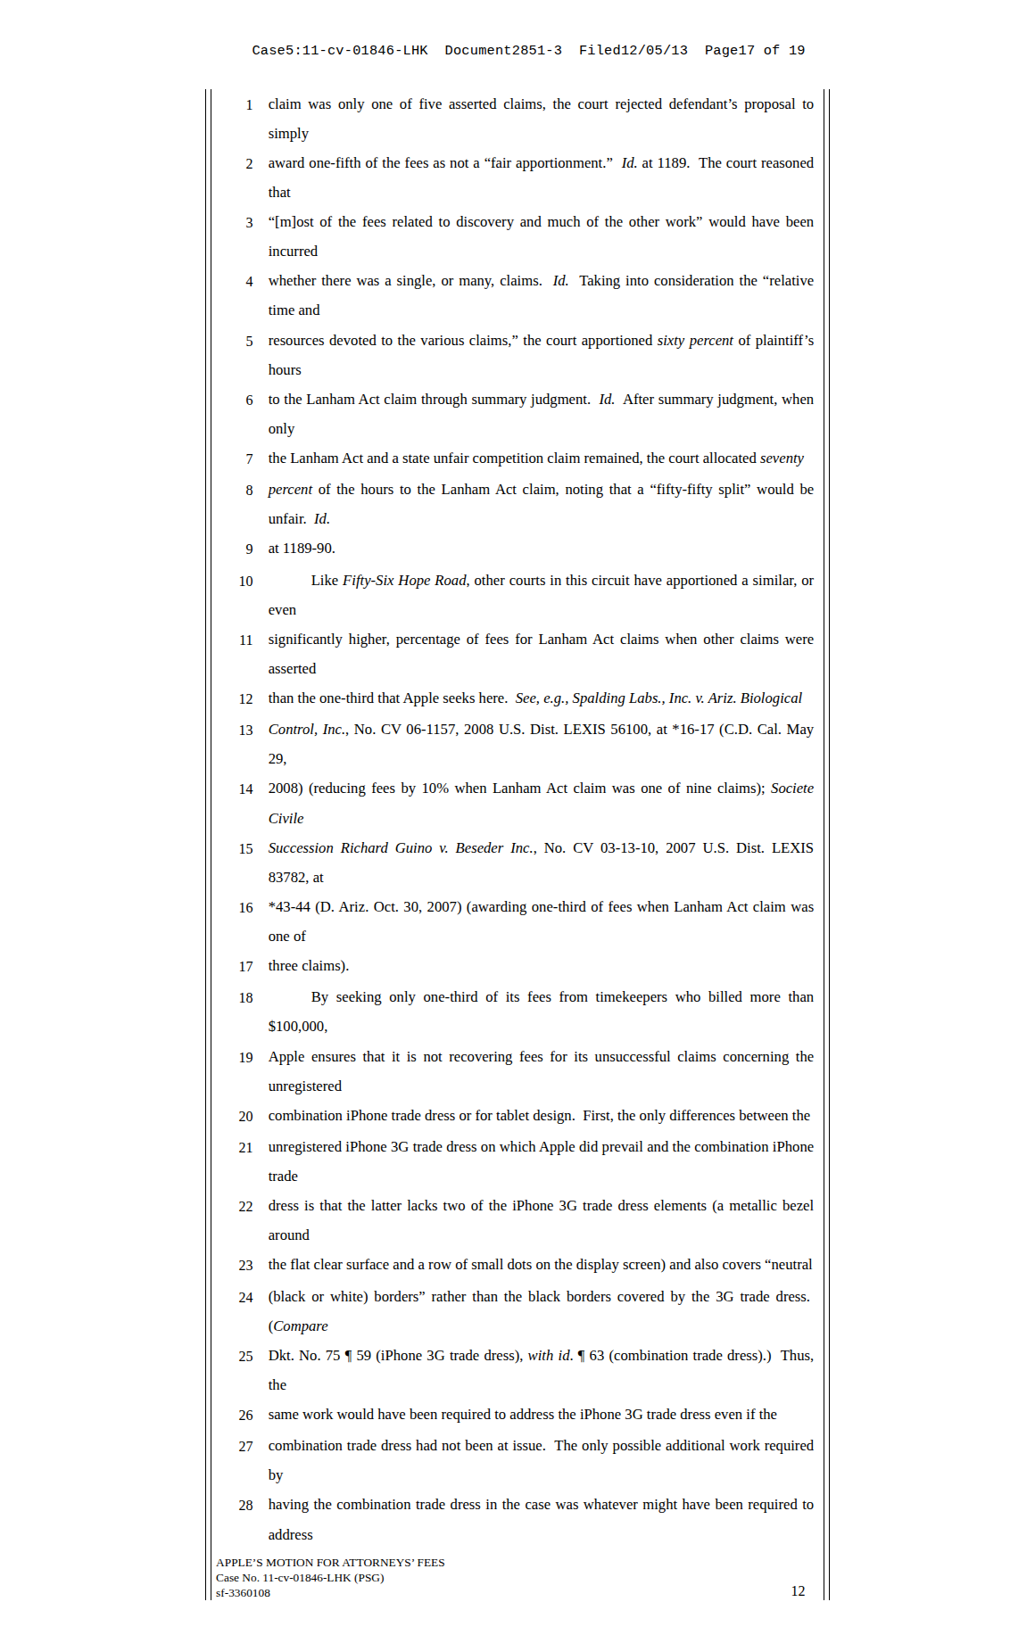Case5:11-cv-01846-LHK Document2851-3 Filed12/05/13 Page17 of 19
| 1 | claim was only one of five asserted claims, the court rejected defendant’s proposal to simply |
| 2 | award one-fifth of the fees as not a “fair apportionment.” Id. at 1189. The court reasoned that |
| 3 | “[m]ost of the fees related to discovery and much of the other work” would have been incurred |
| 4 | whether there was a single, or many, claims. Id. Taking into consideration the “relative time and |
| 5 | resources devoted to the various claims,” the court apportioned sixty percent of plaintiff’s hours |
| 6 | to the Lanham Act claim through summary judgment. Id. After summary judgment, when only |
| 7 | the Lanham Act and a state unfair competition claim remained, the court allocated seventy |
| 8 | percent of the hours to the Lanham Act claim, noting that a “fifty-fifty split” would be unfair. Id. |
| 9 | at 1189-90. |
| 10 | Like Fifty-Six Hope Road , other courts in this circuit have apportioned a similar, or even |
| 11 | significantly higher, percentage of fees for Lanham Act claims when other claims were asserted |
| 12 | than the one-third that Apple seeks here. See, e.g., Spalding Labs., Inc. v. Ariz. Biological |
| 13 | Control, Inc. , No. CV 06-1157, 2008 U.S. Dist. LEXIS 56100, at *16-17 (C.D. Cal. May 29, |
| 14 | 2008) (reducing fees by 10% when Lanham Act claim was one of nine claims); Societe Civile |
| 15 | Succession Richard Guino v. Beseder Inc. , No. CV 03-13-10, 2007 U.S. Dist. LEXIS 83782, at |
| 16 | *43-44 (D. Ariz. Oct. 30, 2007) (awarding one-third of fees when Lanham Act claim was one of |
| 17 | three claims). |
| 18 | By seeking only one-third of its fees from timekeepers who billed more than $100,000, |
| 19 | Apple ensures that it is not recovering fees for its unsuccessful claims concerning the unregistered |
| 20 | combination iPhone trade dress or for tablet design. First, the only differences between the |
| 21 | unregistered iPhone 3G trade dress on which Apple did prevail and the combination iPhone trade |
| 22 | dress is that the latter lacks two of the iPhone 3G trade dress elements (a metallic bezel around |
| 23 | the flat clear surface and a row of small dots on the display screen) and also covers “neutral |
| 24 | (black or white) borders” rather than the black borders covered by the 3G trade dress. ( Compare |
| 25 | Dkt. No. 75 ¶ 59 (iPhone 3G trade dress), with id . ¶ 63 (combination trade dress).) Thus, the |
| 26 | same work would have been required to address the iPhone 3G trade dress even if the |
| 27 | combination trade dress had not been at issue. The only possible additional work required by |
| 28 | having the combination trade dress in the case was whatever might have been required to address |
Apple’s Motion for Attorneys’ Fees
Case No. 11-cv-01846-LHK (PSG)
sf-3360108
12